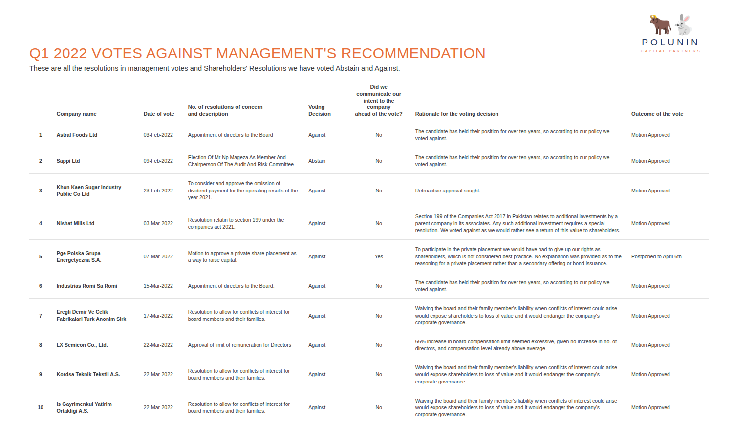Q1 2022 votes against management's recommendation
These are all the resolutions in management votes and Shareholders' Resolutions we have voted Abstain and Against.
🐂🐇
POLUNIN
CAPITAL PARTNERS
| | Company name | Date of vote | No. of resolutions of concern and description | Voting Decision | Did we communicate our intent to the company ahead of the vote? | Rationale for the voting decision | Outcome of the vote |
| --- | --- | --- | --- | --- | --- | --- | --- |
| 1 | Astral Foods Ltd | 03-Feb-2022 | Appointment of directors to the Board | Against | No | The candidate has held their position for over ten years, so according to our policy we voted against. | Motion Approved |
| 2 | Sappi Ltd | 09-Feb-2022 | Election Of Mr Np Mageza As Member And Chairperson Of The Audit And Risk Committee | Abstain | No | The candidate has held their position for over ten years, so according to our policy we voted against. | Motion Approved |
| 3 | Khon Kaen Sugar Industry Public Co Ltd | 23-Feb-2022 | To consider and approve the omission of dividend payment for the operating results of the year 2021. | Against | No | Retroactive approval sought. | Motion Approved |
| 4 | Nishat Mills Ltd | 03-Mar-2022 | Resolution relatin to section 199 under the companies act 2021. | Against | No | Section 199 of the Companies Act 2017 in Pakistan relates to additional investments by a parent company in its associates. Any such additional investment requires a special resolution. We voted against as we would rather see a return of this value to shareholders. | Motion Approved |
| 5 | Pge Polska Grupa Energetyczna S.A. | 07-Mar-2022 | Motion to approve a private share placement as a way to raise capital. | Against | Yes | To participate in the private placement we would have had to give up our rights as shareholders, which is not considered best practice. No explanation was provided as to the reasoning for a private placement rather than a secondary offering or bond issuance. | Postponed to April 6th |
| 6 | Industrias Romi Sa Romi | 15-Mar-2022 | Appointment of directors to the Board. | Against | No | The candidate has held their position for over ten years, so according to our policy we voted against. | Motion Approved |
| 7 | Eregli Demir Ve Celik Fabrikalari Turk Anonim Sirk | 17-Mar-2022 | Resolution to allow for conflicts of interest for board members and their families. | Against | No | Waiving the board and their family member's liability when conflicts of interest could arise would expose shareholders to loss of value and it would endanger the company's corporate governance. | Motion Approved |
| 8 | LX Semicon Co., Ltd. | 22-Mar-2022 | Approval of limit of remuneration for Directors | Against | No | 66% increase in board compensation limit seemed excessive, given no increase in no. of directors, and compensation level already above average. | Motion Approved |
| 9 | Kordsa Teknik Tekstil A.S. | 22-Mar-2022 | Resolution to allow for conflicts of interest for board members and their families. | Against | No | Waiving the board and their family member's liability when conflicts of interest could arise would expose shareholders to loss of value and it would endanger the company's corporate governance. | Motion Approved |
| 10 | Is Gayrimenkul Yatirim Ortakligi A.S. | 22-Mar-2022 | Resolution to allow for conflicts of interest for board members and their families. | Against | No | Waiving the board and their family member's liability when conflicts of interest could arise would expose shareholders to loss of value and it would endanger the company's corporate governance. | Motion Approved |